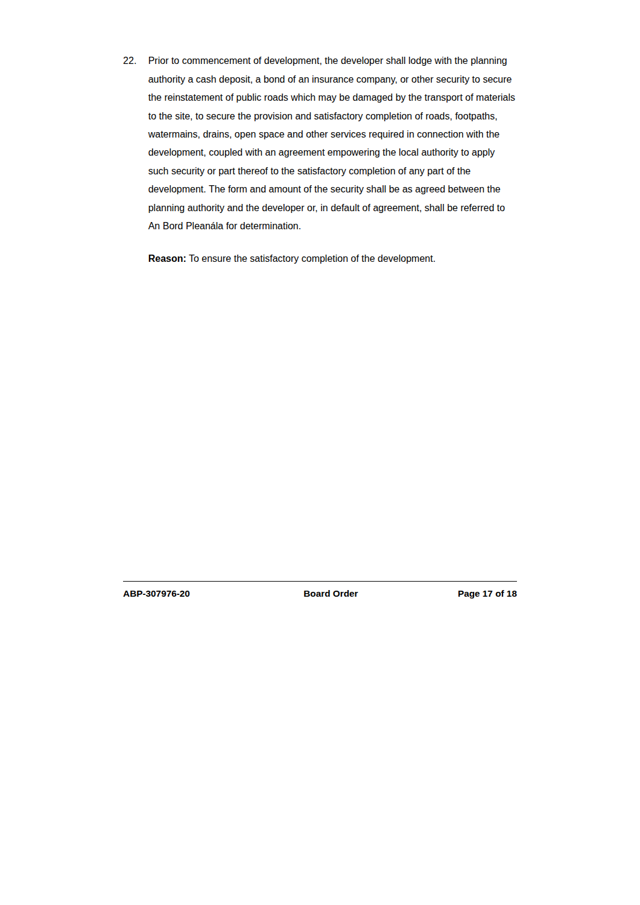22.
Prior to commencement of development, the developer shall lodge with the planning authority a cash deposit, a bond of an insurance company, or other security to secure the reinstatement of public roads which may be damaged by the transport of materials to the site, to secure the provision and satisfactory completion of roads, footpaths, watermains, drains, open space and other services required in connection with the development, coupled with an agreement empowering the local authority to apply such security or part thereof to the satisfactory completion of any part of the development. The form and amount of the security shall be as agreed between the planning authority and the developer or, in default of agreement, shall be referred to An Bord Pleanála for determination.
Reason: To ensure the satisfactory completion of the development.
ABP-307976-20 Board Order Page 17 of 18